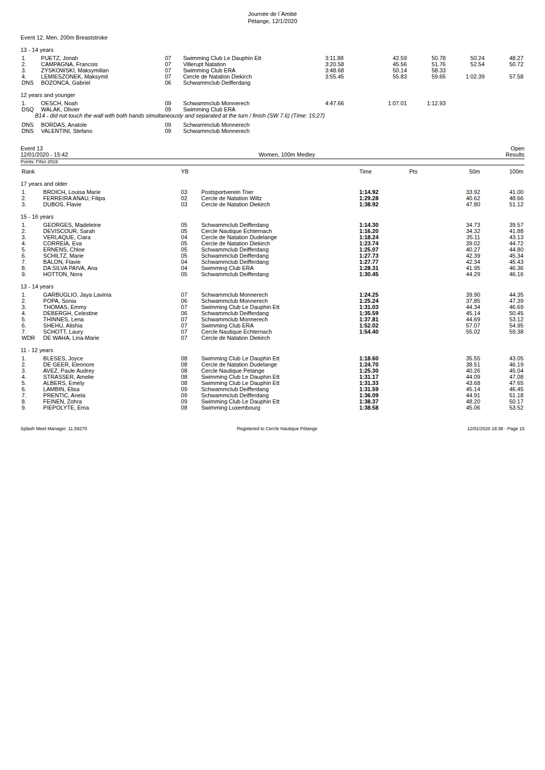Journée de l´Amitié
Pétange, 12/1/2020
Event 12, Men, 200m Breaststroke
13 - 14 years
| 1. | PUETZ, Jonah | 07 | Swimming Club Le Dauphin Ett | 3:11.88 | 42.59 | 50.78 | 50.24 | 48.27 |
| 2. | CAMPAGNA, Francois | 07 | Villerupt Natation | 3:20.58 | 45.56 | 51.76 | 52.54 | 50.72 |
| 3. | ZYSKOWSKI, Maksymilian | 07 | Swimming Club ERA | 3:48.68 | 50.14 | 58.33 | | |
| 4. | LEMIESZONEK, Maksymil | 07 | Cercle de Natation Diekirch | 3:55.45 | 55.83 | 59.65 | 1:02.39 | 57.58 |
| DNS | BOZONCA, Gabriel | 06 | Schwammclub Deifferdang | | | | | |
12 years and younger
| 1. | OESCH, Noah | 09 | Schwammclub Monnerech | 4:47.66 | 1:07.01 | 1:12.93 | | |
| DSQ | WALAK, Olivier | 09 | Swimming Club ERA | | | | | |
| B14 - did not touch the wall with both hands simultaneously and separated at the turn / finish (SW 7.6) (Time: 15:27) |
| DNS | BORDAS, Anatole | 09 | Schwammclub Monnerech | | | | | |
| DNS | VALENTINI, Stefano | 09 | Schwammclub Monnerech | | | | | |
Event 13
12/01/2020 - 15:42
Women, 100m Medley
Open
Results
Points: FINA 2019
| Rank | | YB | | Time | Pts | 50m | 100m |
17 years and older
| 1. | BROICH, Louisa Marie | 03 | Postsportverein Trier | 1:14.92 | | 33.92 | 41.00 |
| 2. | FERREIRA ANAU, Filipa | 02 | Cercle de Natation Wiltz | 1:29.28 | | 40.62 | 48.66 |
| 3. | DUBOS, Flavie | 03 | Cercle de Natation Diekirch | 1:38.92 | | 47.80 | 51.12 |
15 - 16 years
| 1. | GEORGES, Madeleine | 05 | Schwammclub Deifferdang | 1:14.30 | | 34.73 | 39.57 |
| 2. | DEVISCOUR, Sarah | 05 | Cercle Nautique Echternach | 1:16.20 | | 34.32 | 41.88 |
| 3. | VERLAQUE, Ciara | 04 | Cercle de Natation Dudelange | 1:18.24 | | 35.11 | 43.13 |
| 4. | CORREIA, Eva | 05 | Cercle de Natation Diekirch | 1:23.74 | | 39.02 | 44.72 |
| 5. | ERNENS, Chloe | 05 | Schwammclub Deifferdang | 1:25.07 | | 40.27 | 44.80 |
| 6. | SCHILTZ, Marie | 05 | Schwammclub Deifferdang | 1:27.73 | | 42.39 | 45.34 |
| 7. | BALON, Flavie | 04 | Schwammclub Deifferdang | 1:27.77 | | 42.34 | 45.43 |
| 8. | DA SILVA PAIVA, Ana | 04 | Swimming Club ERA | 1:28.31 | | 41.95 | 46.36 |
| 9. | HOTTON, Nora | 05 | Schwammclub Deifferdang | 1:30.45 | | 44.29 | 46.16 |
13 - 14 years
| 1. | GARBUGLIO, Jaya Lavinia | 07 | Schwammclub Monnerech | 1:24.25 | | 39.90 | 44.35 |
| 2. | POPA, Sonia | 06 | Schwammclub Monnerech | 1:25.24 | | 37.85 | 47.39 |
| 3. | THOMAS, Emmy | 07 | Swimming Club Le Dauphin Ett | 1:31.03 | | 44.34 | 46.69 |
| 4. | DEBERGH, Celestine | 06 | Schwammclub Deifferdang | 1:35.59 | | 45.14 | 50.45 |
| 5. | THINNES, Lena | 07 | Schwammclub Monnerech | 1:37.81 | | 44.69 | 53.12 |
| 6. | SHEHU, Alishia | 07 | Swimming Club ERA | 1:52.02 | | 57.07 | 54.95 |
| 7. | SCHOTT, Laury | 07 | Cercle Nautique Echternach | 1:54.40 | | 55.02 | 59.38 |
| WDR | DE WAHA, Lina-Marie | 07 | Cercle de Natation Diekirch | | | | |
11 - 12 years
| 1. | BLESES, Joyce | 08 | Swimming Club Le Dauphin Ett | 1:18.60 | | 35.55 | 43.05 |
| 2. | DE GEER, Eleonore | 08 | Cercle de Natation Dudelange | 1:24.70 | | 38.51 | 46.19 |
| 3. | AVEZ, Paule Audrey | 08 | Cercle Nautique Petange | 1:25.30 | | 40.26 | 45.04 |
| 4. | STRASSER, Amelie | 08 | Swimming Club Le Dauphin Ett | 1:31.17 | | 44.09 | 47.08 |
| 5. | ALBERS, Emely | 08 | Swimming Club Le Dauphin Ett | 1:31.33 | | 43.68 | 47.65 |
| 6. | LAMBIN, Elisa | 09 | Schwammclub Deifferdang | 1:31.59 | | 45.14 | 46.45 |
| 7. | PRENTIC, Anela | 09 | Schwammclub Deifferdang | 1:36.09 | | 44.91 | 51.18 |
| 8. | FEINEN, Zohra | 09 | Swimming Club Le Dauphin Ett | 1:38.37 | | 48.20 | 50.17 |
| 9. | PIEPOLYTE, Ema | 08 | Swimming Luxembourg | 1:38.58 | | 45.06 | 53.52 |
Splash Meet Manager, 11.59270
Registered to Cercle Nautique Pétange
12/01/2020 18:38 - Page 15